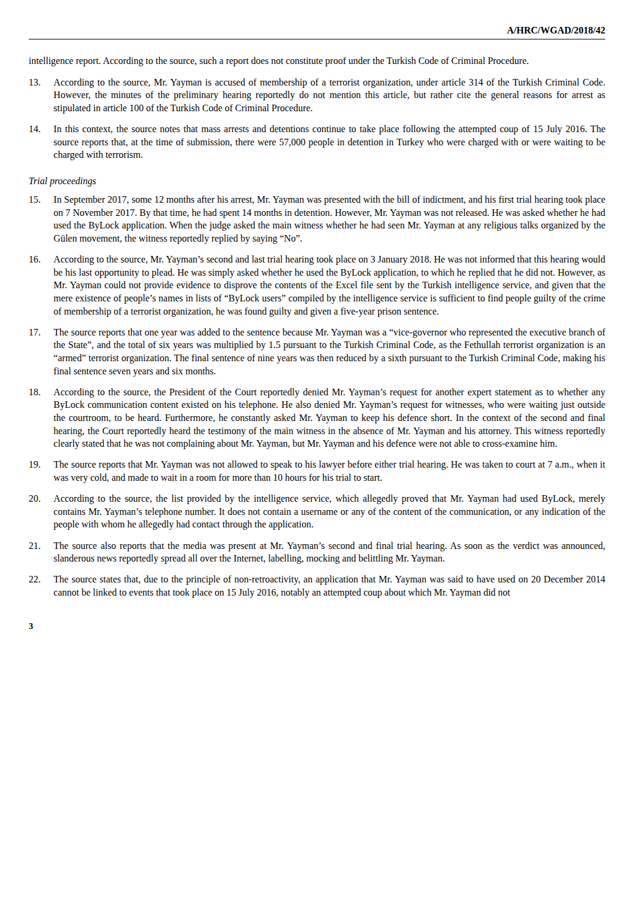A/HRC/WGAD/2018/42
intelligence report. According to the source, such a report does not constitute proof under the Turkish Code of Criminal Procedure.
13. According to the source, Mr. Yayman is accused of membership of a terrorist organization, under article 314 of the Turkish Criminal Code. However, the minutes of the preliminary hearing reportedly do not mention this article, but rather cite the general reasons for arrest as stipulated in article 100 of the Turkish Code of Criminal Procedure.
14. In this context, the source notes that mass arrests and detentions continue to take place following the attempted coup of 15 July 2016. The source reports that, at the time of submission, there were 57,000 people in detention in Turkey who were charged with or were waiting to be charged with terrorism.
Trial proceedings
15. In September 2017, some 12 months after his arrest, Mr. Yayman was presented with the bill of indictment, and his first trial hearing took place on 7 November 2017. By that time, he had spent 14 months in detention. However, Mr. Yayman was not released. He was asked whether he had used the ByLock application. When the judge asked the main witness whether he had seen Mr. Yayman at any religious talks organized by the Gülen movement, the witness reportedly replied by saying “No”.
16. According to the source, Mr. Yayman’s second and last trial hearing took place on 3 January 2018. He was not informed that this hearing would be his last opportunity to plead. He was simply asked whether he used the ByLock application, to which he replied that he did not. However, as Mr. Yayman could not provide evidence to disprove the contents of the Excel file sent by the Turkish intelligence service, and given that the mere existence of people’s names in lists of “ByLock users” compiled by the intelligence service is sufficient to find people guilty of the crime of membership of a terrorist organization, he was found guilty and given a five-year prison sentence.
17. The source reports that one year was added to the sentence because Mr. Yayman was a “vice-governor who represented the executive branch of the State”, and the total of six years was multiplied by 1.5 pursuant to the Turkish Criminal Code, as the Fethullah terrorist organization is an “armed” terrorist organization. The final sentence of nine years was then reduced by a sixth pursuant to the Turkish Criminal Code, making his final sentence seven years and six months.
18. According to the source, the President of the Court reportedly denied Mr. Yayman’s request for another expert statement as to whether any ByLock communication content existed on his telephone. He also denied Mr. Yayman’s request for witnesses, who were waiting just outside the courtroom, to be heard. Furthermore, he constantly asked Mr. Yayman to keep his defence short. In the context of the second and final hearing, the Court reportedly heard the testimony of the main witness in the absence of Mr. Yayman and his attorney. This witness reportedly clearly stated that he was not complaining about Mr. Yayman, but Mr. Yayman and his defence were not able to cross-examine him.
19. The source reports that Mr. Yayman was not allowed to speak to his lawyer before either trial hearing. He was taken to court at 7 a.m., when it was very cold, and made to wait in a room for more than 10 hours for his trial to start.
20. According to the source, the list provided by the intelligence service, which allegedly proved that Mr. Yayman had used ByLock, merely contains Mr. Yayman’s telephone number. It does not contain a username or any of the content of the communication, or any indication of the people with whom he allegedly had contact through the application.
21. The source also reports that the media was present at Mr. Yayman’s second and final trial hearing. As soon as the verdict was announced, slanderous news reportedly spread all over the Internet, labelling, mocking and belittling Mr. Yayman.
22. The source states that, due to the principle of non-retroactivity, an application that Mr. Yayman was said to have used on 20 December 2014 cannot be linked to events that took place on 15 July 2016, notably an attempted coup about which Mr. Yayman did not
3